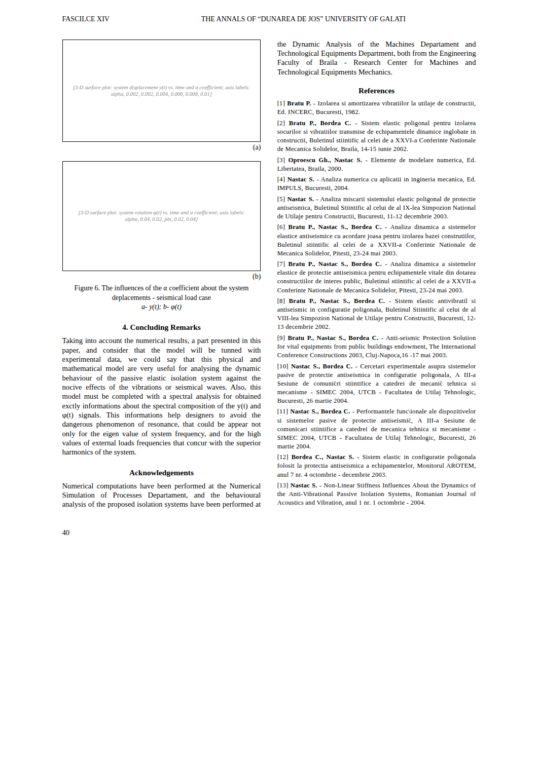FASCILCE XIV
THE ANNALS OF “DUNAREA DE JOS” UNIVERSITY OF GALATI
[3-D surface plot: system displacement y(t) vs. time and α coefficient; axis labels: alpha, 0.002, 0.002, 0.004, 0.006, 0.008, 0.01]
(a)
[3-D surface plot: system rotation φ(t) vs. time and α coefficient; axis labels: alpha, 0.04, 0.02, phi, 0.02, 0.04]
(b)
Figure 6. The influences of the α coefficient about the system deplacements - seismical load case
a- y(t); b- φ(t)
4. Concluding Remarks
Taking into account the numerical results, a part presented in this paper, and consider that the model will be tunned with experimental data, we could say that this physical and mathematical model are very useful for analysing the dynamic behaviour of the passive elastic isolation system against the nocive effects of the vibrations or seismical waves. Also, this model must be completed with a spectral analysis for obtained exctly informations about the spectral composition of the y(t) and φ(t) signals. This informations help designers to avoid the dangerous phenomenon of resonance, that could be appear not only for the eigen value of system frequency, and for the high values of external loads frequencies that concur with the superior harmonics of the system.
Acknowledgements
Numerical computations have been performed at the Numerical Simulation of Processes Departament, and the behavioural analysis of the proposed isolation systems have been performed at the Dynamic Analysis of the Machines Departament and Technological Equipments Department, both from the Engineering Faculty of Braila - Research Center for Machines and Technological Equipments Mechanics.
References
[1] Bratu P. - Izolarea si amortizarea vibratiilor la utilaje de constructii, Ed. INCERC, Bucuresti, 1982.
[2] Bratu P., Bordea C. - Sistem elastic poligonal pentru izolarea socurilor si vibratiilor transmise de echipamentele dinamice inglobate in constructii, Buletinul stiintific al celei de a XXVI-a Conferinte Nationale de Mecanica Solidelor, Braila, 14-15 iunie 2002.
[3] Oproescu Gh., Nastac S. - Elemente de modelare numerica, Ed. Libertatea, Braila, 2000.
[4] Nastac S. - Analiza numerica cu aplicatii in ingineria mecanica, Ed. IMPULS, Bucuresti, 2004.
[5] Nastac S. - Analiza miscarii sistemului elastic poligonal de protectie antiseismica, Buletinul Stiintific al celui de al IX-lea Simpozion National de Utilaje pentru Constructii, Bucuresti, 11-12 decembrie 2003.
[6] Bratu P., Nastac S., Bordea C. - Analiza dinamica a sistemelor elastice antiseismice cu acordare joasa pentru izolarea bazei construtiilor, Buletinul stiintific al celei de a XXVII-a Conferinte Nationale de Mecanica Solidelor, Pitesti, 23-24 mai 2003.
[7] Bratu P., Nastac S., Bordea C. - Analiza dinamica a sistemelor elastice de protectie antiseismica pentru echipamentele vitale din dotarea constructiilor de interes public, Buletinul stiintific al celei de a XXVII-a Conferinte Nationale de Mecanica Solidelor, Pitesti, 23-24 mai 2003.
[8] Bratu P., Nastac S., Bordea C. - Sistem elastic antivibratil si antiseismic in configuratie poligonala, Buletinul Stiintific al celui de al VIII-lea Simpozion National de Utilaje pentru Constructii, Bucuresti, 12-13 decembrie 2002.
[9] Bratu P., Nastac S., Bordea C. - Anti-seismic Protection Solution for vital equipments from public buildings endowment, The International Conference Constructions 2003, Cluj-Napoca,16 -17 mai 2003.
[10] Nastac S., Bordea C. - Cercetari experimentale asupra sistemelor pasive de protectie antiseismica in configuratie poligonala, A III-a Sesiune de comunic̀ri stiintifice a catedrei de mecanic̀ tehnica si mecanisme - SIMEC 2004, UTCB - Facultatea de Utilaj Tehnologic, Bucuresti, 26 martie 2004.
[11] Nastac S., Bordea C. - Performantele func\ionale ale dispozitivelor si sistemelor pasive de protectie antiseismic̀, A III-a Sesiune de comunicari stiintifice a catedrei de mecanica tehnica si mecanisme - SIMEC 2004, UTCB - Facultatea de Utilaj Tehnologic, Bucuresti, 26 martie 2004.
[12] Bordea C., Nastac S. - Sistem elastic in configuratie poligonala folosit la protectia antiseismica a echipamentelor, Monitorul AROTEM, anul 7 nr. 4 octombrie - decembrie 2003.
[13] Nastac S. - Non-Linear Stiffness Influences About the Dynamics of the Anti-Vibrational Passive Isolation Systems, Romanian Journal of Acoustics and Vibration, anul 1 nr. 1 octombrie - 2004.
40